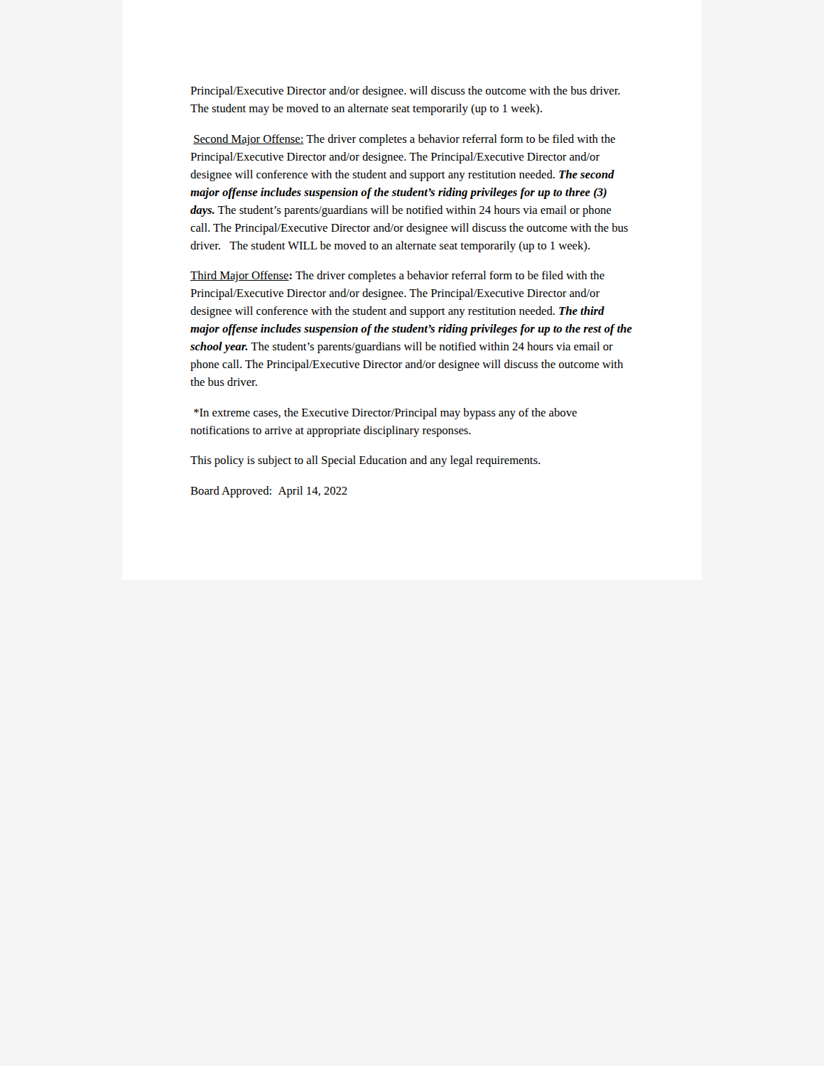Principal/Executive Director and/or designee. will discuss the outcome with the bus driver. The student may be moved to an alternate seat temporarily (up to 1 week).
Second Major Offense: The driver completes a behavior referral form to be filed with the Principal/Executive Director and/or designee. The Principal/Executive Director and/or designee will conference with the student and support any restitution needed. The second major offense includes suspension of the student’s riding privileges for up to three (3) days. The student’s parents/guardians will be notified within 24 hours via email or phone call. The Principal/Executive Director and/or designee will discuss the outcome with the bus driver. The student WILL be moved to an alternate seat temporarily (up to 1 week).
Third Major Offense: The driver completes a behavior referral form to be filed with the Principal/Executive Director and/or designee. The Principal/Executive Director and/or designee will conference with the student and support any restitution needed. The third major offense includes suspension of the student’s riding privileges for up to the rest of the school year. The student’s parents/guardians will be notified within 24 hours via email or phone call. The Principal/Executive Director and/or designee will discuss the outcome with the bus driver.
*In extreme cases, the Executive Director/Principal may bypass any of the above notifications to arrive at appropriate disciplinary responses.
This policy is subject to all Special Education and any legal requirements.
Board Approved: April 14, 2022